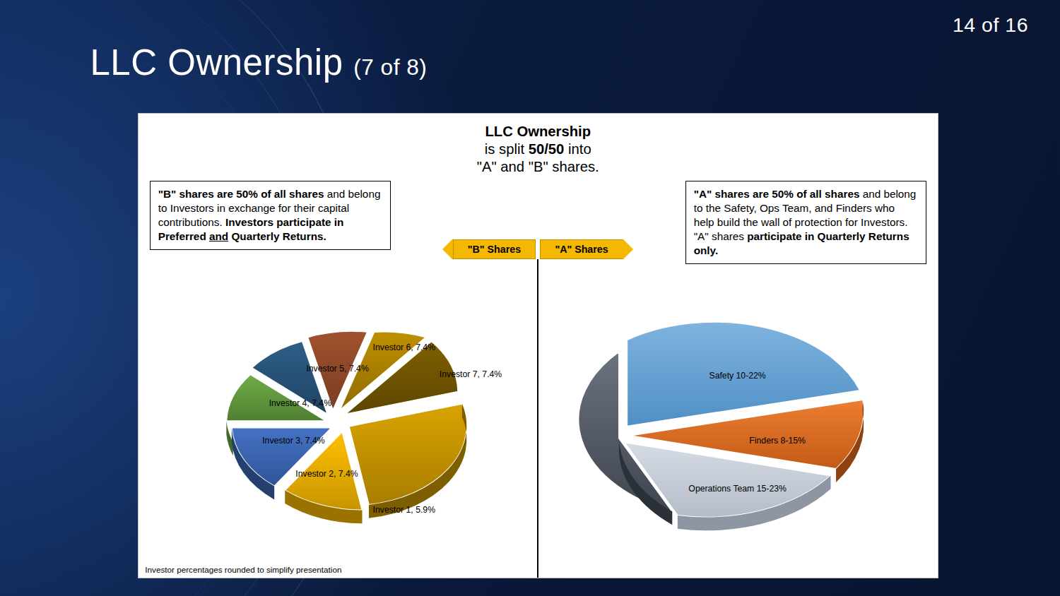14 of 16
LLC Ownership (7 of 8)
LLC Ownership
is split 50/50 into
"A" and "B" shares.
"B" shares are 50% of all shares and belong to Investors in exchange for their capital contributions. Investors participate in Preferred and Quarterly Returns.
spacer
"A" shares are 50% of all shares and belong to the Safety, Ops Team, and Finders who help build the wall of protection for Investors. "A" shares participate in Quarterly Returns only.
"B" Shares
"A" Shares
Investor 7, 7.4% Investor 6, 7.4% Investor 5, 7.4% Investor 4, 7.4% Investor 3, 7.4% Investor 2, 7.4% Investor 1, 5.9%
Investor percentages rounded to simplify presentation
Safety 10-22% Finders 8-15% Operations Team 15-23%